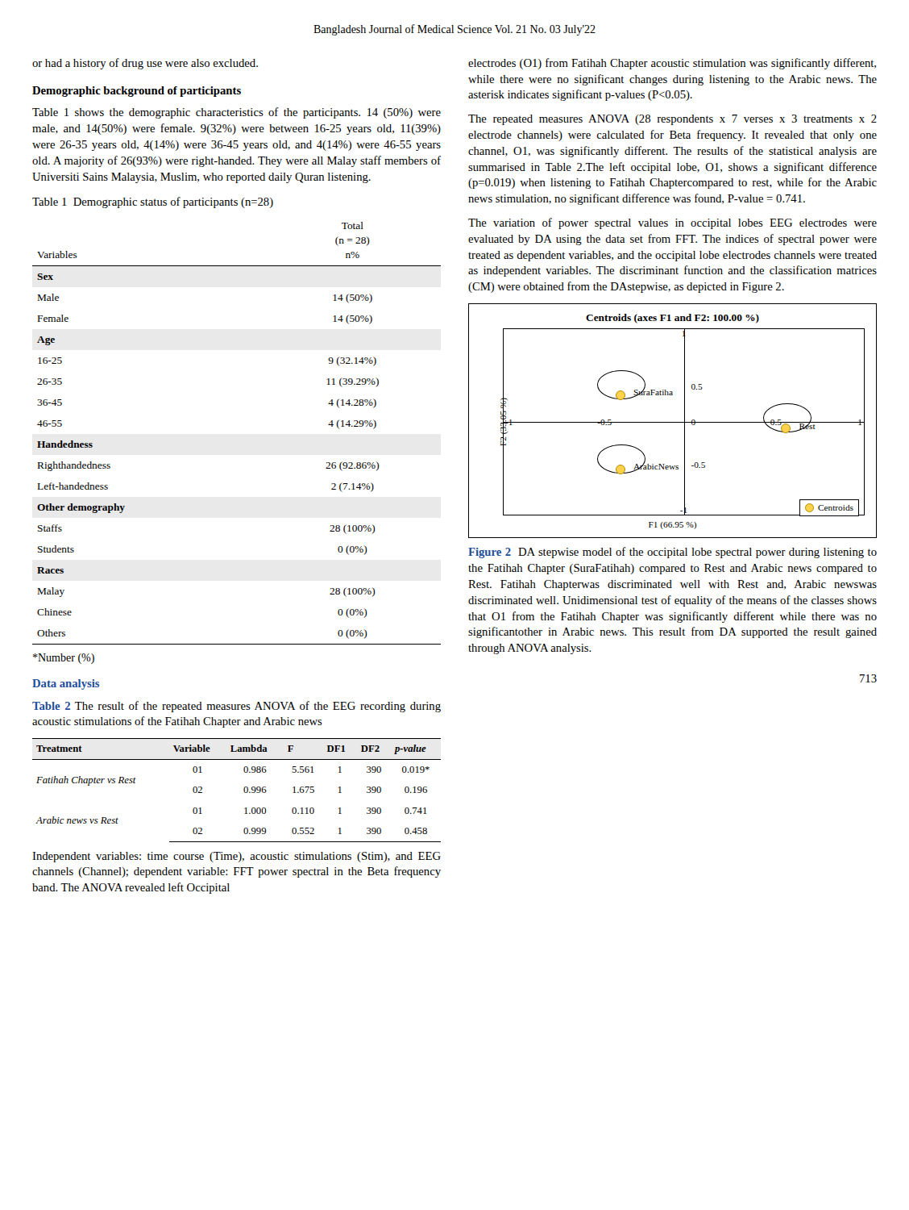Bangladesh Journal of Medical Science Vol. 21 No. 03 July'22
or had a history of drug use were also excluded.
Demographic background of participants
Table 1 shows the demographic characteristics of the participants. 14 (50%) were male, and 14(50%) were female. 9(32%) were between 16-25 years old, 11(39%) were 26-35 years old, 4(14%) were 36-45 years old, and 4(14%) were 46-55 years old. A majority of 26(93%) were right-handed. They were all Malay staff members of Universiti Sains Malaysia, Muslim, who reported daily Quran listening.
Table 1 Demographic status of participants (n=28)
| Variables | Total (n = 28) n% |
| --- | --- |
| Sex |
| Male | 14 (50%) |
| Female | 14 (50%) |
| Age |
| 16-25 | 9 (32.14%) |
| 26-35 | 11 (39.29%) |
| 36-45 | 4 (14.28%) |
| 46-55 | 4 (14.29%) |
| Handedness |
| Righthandedness | 26 (92.86%) |
| Left-handedness | 2 (7.14%) |
| Other demography |
| Staffs | 28 (100%) |
| Students | 0 (0%) |
| Races |
| Malay | 28 (100%) |
| Chinese | 0 (0%) |
| Others | 0 (0%) |
*Number (%)
Data analysis
Table 2 The result of the repeated measures ANOVA of the EEG recording during acoustic stimulations of the Fatihah Chapter and Arabic news
| Treatment | Variable | Lambda | F | DF1 | DF2 | p-value |
| --- | --- | --- | --- | --- | --- | --- |
| Fatihah Chapter vs Rest | 01 | 0.986 | 5.561 | 1 | 390 | 0.019* |
| 02 | 0.996 | 1.675 | 1 | 390 | 0.196 |
| Arabic news vs Rest | 01 | 1.000 | 0.110 | 1 | 390 | 0.741 |
| 02 | 0.999 | 0.552 | 1 | 390 | 0.458 |
Independent variables: time course (Time), acoustic stimulations (Stim), and EEG channels (Channel); dependent variable: FFT power spectral in the Beta frequency band. The ANOVA revealed left Occipital
electrodes (O1) from Fatihah Chapter acoustic stimulation was significantly different, while there were no significant changes during listening to the Arabic news. The asterisk indicates significant p-values (P<0.05).
The repeated measures ANOVA (28 respondents x 7 verses x 3 treatments x 2 electrode channels) were calculated for Beta frequency. It revealed that only one channel, O1, was significantly different. The results of the statistical analysis are summarised in Table 2.The left occipital lobe, O1, shows a significant difference (p=0.019) when listening to Fatihah Chaptercompared to rest, while for the Arabic news stimulation, no significant difference was found, P-value = 0.741.
The variation of power spectral values in occipital lobes EEG electrodes were evaluated by DA using the data set from FFT. The indices of spectral power were treated as dependent variables, and the occipital lobe electrodes channels were treated as independent variables. The discriminant function and the classification matrices (CM) were obtained from the DAstepwise, as depicted in Figure 2.
Centroids (axes F1 and F2: 100.00 %)
F2 (33.05 %)
1
0.5
0
-1
-0.5
0.5
1
-0.5
-1
SuraFatiha
Rest
ArabicNews
Centroids
F1 (66.95 %)
Figure 2 DA stepwise model of the occipital lobe spectral power during listening to the Fatihah Chapter (SuraFatihah) compared to Rest and Arabic news compared to Rest. Fatihah Chapterwas discriminated well with Rest and, Arabic newswas discriminated well. Unidimensional test of equality of the means of the classes shows that O1 from the Fatihah Chapter was significantly different while there was no significantother in Arabic news. This result from DA supported the result gained through ANOVA analysis.
713